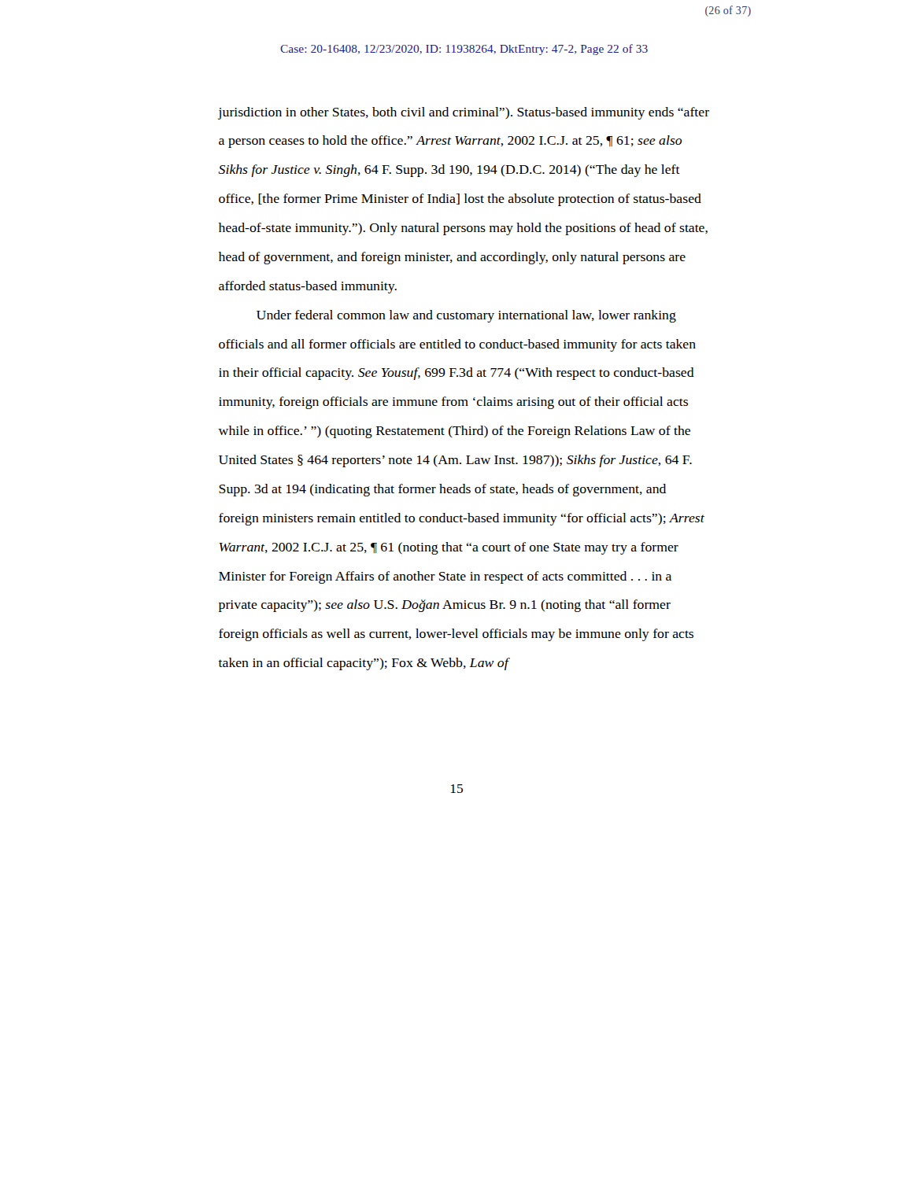(26 of 37)
Case: 20-16408, 12/23/2020, ID: 11938264, DktEntry: 47-2, Page 22 of 33
jurisdiction in other States, both civil and criminal”). Status-based immunity ends “after a person ceases to hold the office.” Arrest Warrant, 2002 I.C.J. at 25, ¶ 61; see also Sikhs for Justice v. Singh, 64 F. Supp. 3d 190, 194 (D.D.C. 2014) (“The day he left office, [the former Prime Minister of India] lost the absolute protection of status-based head-of-state immunity.”). Only natural persons may hold the positions of head of state, head of government, and foreign minister, and accordingly, only natural persons are afforded status-based immunity.
Under federal common law and customary international law, lower ranking officials and all former officials are entitled to conduct-based immunity for acts taken in their official capacity. See Yousuf, 699 F.3d at 774 (“With respect to conduct-based immunity, foreign officials are immune from ‘claims arising out of their official acts while in office.’ ”) (quoting Restatement (Third) of the Foreign Relations Law of the United States § 464 reporters’ note 14 (Am. Law Inst. 1987)); Sikhs for Justice, 64 F. Supp. 3d at 194 (indicating that former heads of state, heads of government, and foreign ministers remain entitled to conduct-based immunity “for official acts”); Arrest Warrant, 2002 I.C.J. at 25, ¶ 61 (noting that “a court of one State may try a former Minister for Foreign Affairs of another State in respect of acts committed . . . in a private capacity”); see also U.S. Doğan Amicus Br. 9 n.1 (noting that “all former foreign officials as well as current, lower-level officials may be immune only for acts taken in an official capacity”); Fox & Webb, Law of
15